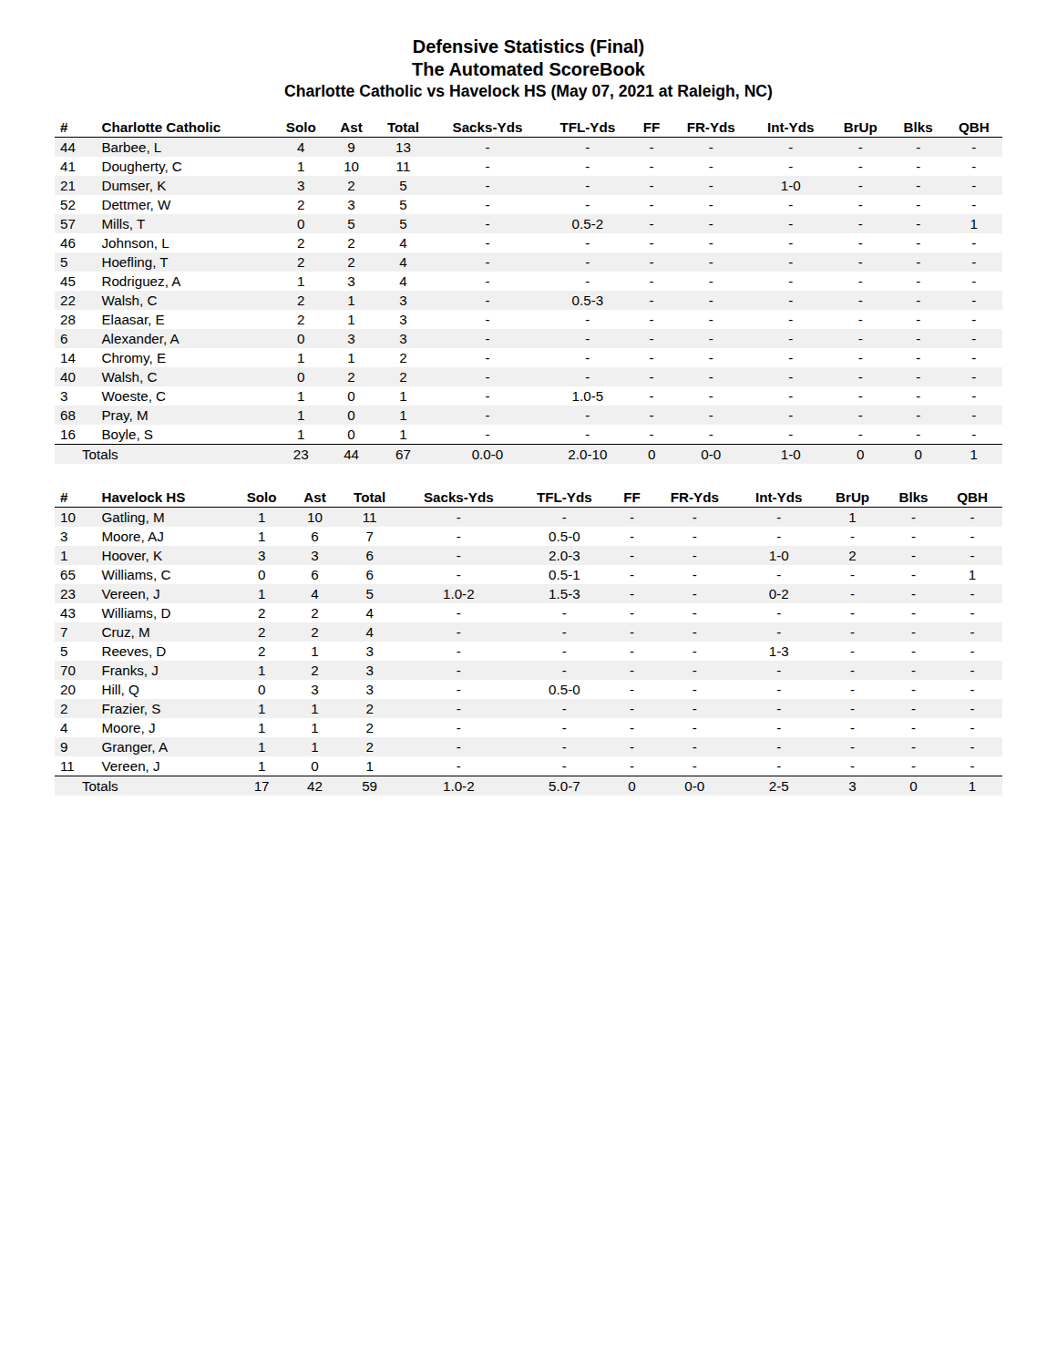Defensive Statistics (Final)
The Automated ScoreBook
Charlotte Catholic vs Havelock HS (May 07, 2021 at Raleigh, NC)
| # | Charlotte Catholic | Solo | Ast | Total | Sacks-Yds | TFL-Yds | FF | FR-Yds | Int-Yds | BrUp | Blks | QBH |
| --- | --- | --- | --- | --- | --- | --- | --- | --- | --- | --- | --- | --- |
| 44 | Barbee, L | 4 | 9 | 13 | - | - | - | - | - | - | - | - |
| 41 | Dougherty, C | 1 | 10 | 11 | - | - | - | - | - | - | - | - |
| 21 | Dumser, K | 3 | 2 | 5 | - | - | - | - | 1-0 | - | - | - |
| 52 | Dettmer, W | 2 | 3 | 5 | - | - | - | - | - | - | - | - |
| 57 | Mills, T | 0 | 5 | 5 | - | 0.5-2 | - | - | - | - | - | 1 |
| 46 | Johnson, L | 2 | 2 | 4 | - | - | - | - | - | - | - | - |
| 5 | Hoefling, T | 2 | 2 | 4 | - | - | - | - | - | - | - | - |
| 45 | Rodriguez, A | 1 | 3 | 4 | - | - | - | - | - | - | - | - |
| 22 | Walsh, C | 2 | 1 | 3 | - | 0.5-3 | - | - | - | - | - | - |
| 28 | Elaasar, E | 2 | 1 | 3 | - | - | - | - | - | - | - | - |
| 6 | Alexander, A | 0 | 3 | 3 | - | - | - | - | - | - | - | - |
| 14 | Chromy, E | 1 | 1 | 2 | - | - | - | - | - | - | - | - |
| 40 | Walsh, C | 0 | 2 | 2 | - | - | - | - | - | - | - | - |
| 3 | Woeste, C | 1 | 0 | 1 | - | 1.0-5 | - | - | - | - | - | - |
| 68 | Pray, M | 1 | 0 | 1 | - | - | - | - | - | - | - | - |
| 16 | Boyle, S | 1 | 0 | 1 | - | - | - | - | - | - | - | - |
| Totals | 23 | 44 | 67 | 0.0-0 | 2.0-10 | 0 | 0-0 | 1-0 | 0 | 0 | 1 |
| # | Havelock HS | Solo | Ast | Total | Sacks-Yds | TFL-Yds | FF | FR-Yds | Int-Yds | BrUp | Blks | QBH |
| --- | --- | --- | --- | --- | --- | --- | --- | --- | --- | --- | --- | --- |
| 10 | Gatling, M | 1 | 10 | 11 | - | - | - | - | - | 1 | - | - |
| 3 | Moore, AJ | 1 | 6 | 7 | - | 0.5-0 | - | - | - | - | - | - |
| 1 | Hoover, K | 3 | 3 | 6 | - | 2.0-3 | - | - | 1-0 | 2 | - | - |
| 65 | Williams, C | 0 | 6 | 6 | - | 0.5-1 | - | - | - | - | - | 1 |
| 23 | Vereen, J | 1 | 4 | 5 | 1.0-2 | 1.5-3 | - | - | 0-2 | - | - | - |
| 43 | Williams, D | 2 | 2 | 4 | - | - | - | - | - | - | - | - |
| 7 | Cruz, M | 2 | 2 | 4 | - | - | - | - | - | - | - | - |
| 5 | Reeves, D | 2 | 1 | 3 | - | - | - | - | 1-3 | - | - | - |
| 70 | Franks, J | 1 | 2 | 3 | - | - | - | - | - | - | - | - |
| 20 | Hill, Q | 0 | 3 | 3 | - | 0.5-0 | - | - | - | - | - | - |
| 2 | Frazier, S | 1 | 1 | 2 | - | - | - | - | - | - | - | - |
| 4 | Moore, J | 1 | 1 | 2 | - | - | - | - | - | - | - | - |
| 9 | Granger, A | 1 | 1 | 2 | - | - | - | - | - | - | - | - |
| 11 | Vereen, J | 1 | 0 | 1 | - | - | - | - | - | - | - | - |
| Totals | 17 | 42 | 59 | 1.0-2 | 5.0-7 | 0 | 0-0 | 2-5 | 3 | 0 | 1 |